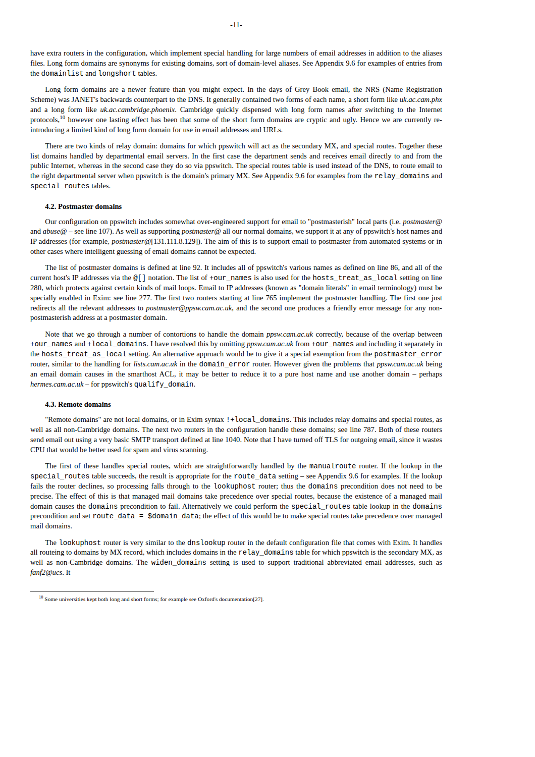-11-
have extra routers in the configuration, which implement special handling for large numbers of email addresses in addition to the aliases files. Long form domains are synonyms for existing domains, sort of domain-level aliases. See Appendix 9.6 for examples of entries from the domainlist and longshort tables.
Long form domains are a newer feature than you might expect. In the days of Grey Book email, the NRS (Name Registration Scheme) was JANET's backwards counterpart to the DNS. It generally contained two forms of each name, a short form like uk.ac.cam.phx and a long form like uk.ac.cambridge.phoenix. Cambridge quickly dispensed with long form names after switching to the Internet protocols,10 however one lasting effect has been that some of the short form domains are cryptic and ugly. Hence we are currently re-introducing a limited kind of long form domain for use in email addresses and URLs.
There are two kinds of relay domain: domains for which ppswitch will act as the secondary MX, and special routes. Together these list domains handled by departmental email servers. In the first case the department sends and receives email directly to and from the public Internet, whereas in the second case they do so via ppswitch. The special routes table is used instead of the DNS, to route email to the right departmental server when ppswitch is the domain's primary MX. See Appendix 9.6 for examples from the relay_domains and special_routes tables.
4.2. Postmaster domains
Our configuration on ppswitch includes somewhat over-engineered support for email to "postmasterish" local parts (i.e. postmaster@ and abuse@ – see line 107). As well as supporting postmaster@ all our normal domains, we support it at any of ppswitch's host names and IP addresses (for example, postmaster@[131.111.8.129]). The aim of this is to support email to postmaster from automated systems or in other cases where intelligent guessing of email domains cannot be expected.
The list of postmaster domains is defined at line 92. It includes all of ppswitch's various names as defined on line 86, and all of the current host's IP addresses via the @[] notation. The list of +our_names is also used for the hosts_treat_as_local setting on line 280, which protects against certain kinds of mail loops. Email to IP addresses (known as "domain literals" in email terminology) must be specially enabled in Exim: see line 277. The first two routers starting at line 765 implement the postmaster handling. The first one just redirects all the relevant addresses to postmaster@ppsw.cam.ac.uk, and the second one produces a friendly error message for any non-postmasterish address at a postmaster domain.
Note that we go through a number of contortions to handle the domain ppsw.cam.ac.uk correctly, because of the overlap between +our_names and +local_domains. I have resolved this by omitting ppsw.cam.ac.uk from +our_names and including it separately in the hosts_treat_as_local setting. An alternative approach would be to give it a special exemption from the postmaster_error router, similar to the handling for lists.cam.ac.uk in the domain_error router. However given the problems that ppsw.cam.ac.uk being an email domain causes in the smarthost ACL, it may be better to reduce it to a pure host name and use another domain – perhaps hermes.cam.ac.uk – for ppswitch's qualify_domain.
4.3. Remote domains
"Remote domains" are not local domains, or in Exim syntax !+local_domains. This includes relay domains and special routes, as well as all non-Cambridge domains. The next two routers in the configuration handle these domains; see line 787. Both of these routers send email out using a very basic SMTP transport defined at line 1040. Note that I have turned off TLS for outgoing email, since it wastes CPU that would be better used for spam and virus scanning.
The first of these handles special routes, which are straightforwardly handled by the manualroute router. If the lookup in the special_routes table succeeds, the result is appropriate for the route_data setting – see Appendix 9.6 for examples. If the lookup fails the router declines, so processing falls through to the lookuphost router; thus the domains precondition does not need to be precise. The effect of this is that managed mail domains take precedence over special routes, because the existence of a managed mail domain causes the domains precondition to fail. Alternatively we could perform the special_routes table lookup in the domains precondition and set route_data = $domain_data; the effect of this would be to make special routes take precedence over managed mail domains.
The lookuphost router is very similar to the dnslookup router in the default configuration file that comes with Exim. It handles all routeing to domains by MX record, which includes domains in the relay_domains table for which ppswitch is the secondary MX, as well as non-Cambridge domains. The widen_domains setting is used to support traditional abbreviated email addresses, such as fanf2@ucs. It
10 Some universities kept both long and short forms; for example see Oxford's documentation[27].